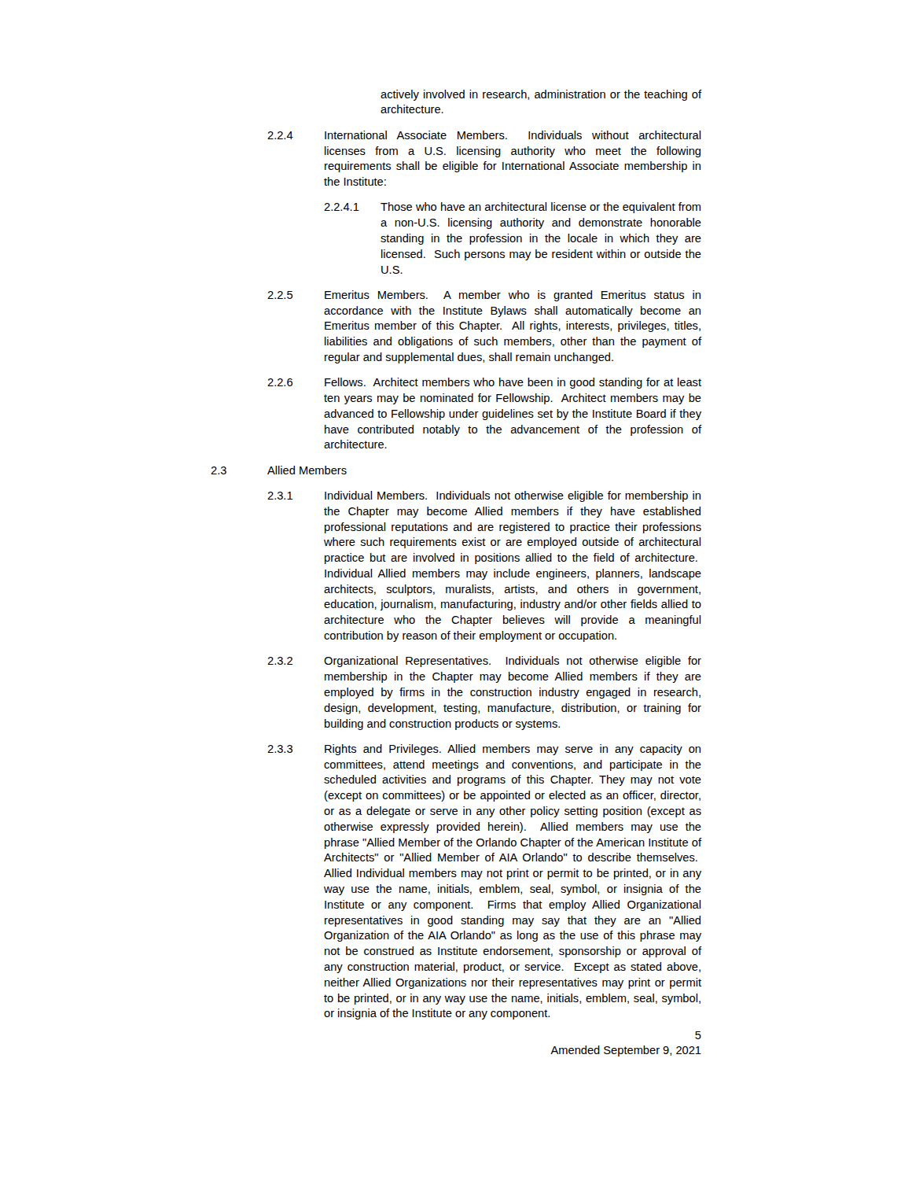actively involved in research, administration or the teaching of architecture.
2.2.4
International Associate Members. Individuals without architectural licenses from a U.S. licensing authority who meet the following requirements shall be eligible for International Associate membership in the Institute:
2.2.4.1
Those who have an architectural license or the equivalent from a non-U.S. licensing authority and demonstrate honorable standing in the profession in the locale in which they are licensed. Such persons may be resident within or outside the U.S.
2.2.5
Emeritus Members. A member who is granted Emeritus status in accordance with the Institute Bylaws shall automatically become an Emeritus member of this Chapter. All rights, interests, privileges, titles, liabilities and obligations of such members, other than the payment of regular and supplemental dues, shall remain unchanged.
2.2.6
Fellows. Architect members who have been in good standing for at least ten years may be nominated for Fellowship. Architect members may be advanced to Fellowship under guidelines set by the Institute Board if they have contributed notably to the advancement of the profession of architecture.
2.3
Allied Members
2.3.1
Individual Members. Individuals not otherwise eligible for membership in the Chapter may become Allied members if they have established professional reputations and are registered to practice their professions where such requirements exist or are employed outside of architectural practice but are involved in positions allied to the field of architecture. Individual Allied members may include engineers, planners, landscape architects, sculptors, muralists, artists, and others in government, education, journalism, manufacturing, industry and/or other fields allied to architecture who the Chapter believes will provide a meaningful contribution by reason of their employment or occupation.
2.3.2
Organizational Representatives. Individuals not otherwise eligible for membership in the Chapter may become Allied members if they are employed by firms in the construction industry engaged in research, design, development, testing, manufacture, distribution, or training for building and construction products or systems.
2.3.3
Rights and Privileges. Allied members may serve in any capacity on committees, attend meetings and conventions, and participate in the scheduled activities and programs of this Chapter. They may not vote (except on committees) or be appointed or elected as an officer, director, or as a delegate or serve in any other policy setting position (except as otherwise expressly provided herein). Allied members may use the phrase "Allied Member of the Orlando Chapter of the American Institute of Architects" or "Allied Member of AIA Orlando" to describe themselves. Allied Individual members may not print or permit to be printed, or in any way use the name, initials, emblem, seal, symbol, or insignia of the Institute or any component. Firms that employ Allied Organizational representatives in good standing may say that they are an "Allied Organization of the AIA Orlando" as long as the use of this phrase may not be construed as Institute endorsement, sponsorship or approval of any construction material, product, or service. Except as stated above, neither Allied Organizations nor their representatives may print or permit to be printed, or in any way use the name, initials, emblem, seal, symbol, or insignia of the Institute or any component.
5
Amended September 9, 2021